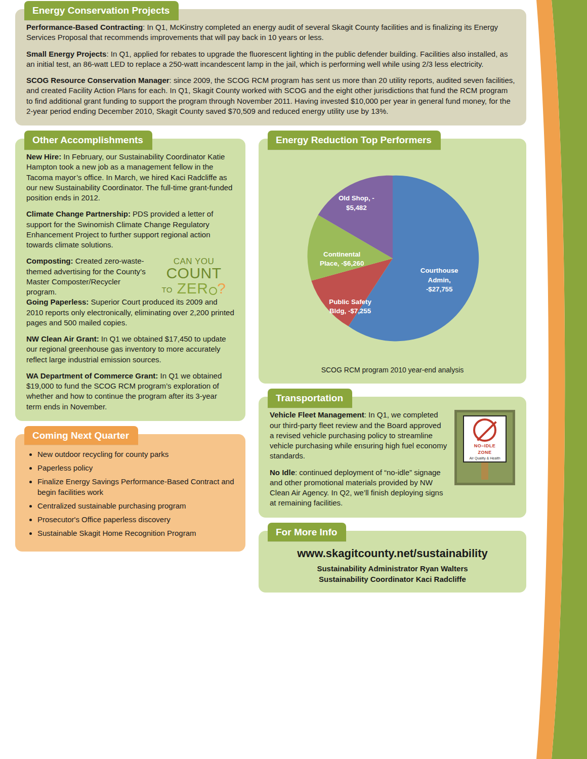Energy Conservation Projects
Performance-Based Contracting: In Q1, McKinstry completed an energy audit of several Skagit County facilities and is finalizing its Energy Services Proposal that recommends improvements that will pay back in 10 years or less.
Small Energy Projects: In Q1, applied for rebates to upgrade the fluorescent lighting in the public defender building. Facilities also installed, as an initial test, an 86-watt LED to replace a 250-watt incandescent lamp in the jail, which is performing well while using 2/3 less electricity.
SCOG Resource Conservation Manager: since 2009, the SCOG RCM program has sent us more than 20 utility reports, audited seven facilities, and created Facility Action Plans for each. In Q1, Skagit County worked with SCOG and the eight other jurisdictions that fund the RCM program to find additional grant funding to support the program through November 2011. Having invested $10,000 per year in general fund money, for the 2-year period ending December 2010, Skagit County saved $70,509 and reduced energy utility use by 13%.
Other Accomplishments
New Hire: In February, our Sustainability Coordinator Katie Hampton took a new job as a management fellow in the Tacoma mayor’s office. In March, we hired Kaci Radcliffe as our new Sustainability Coordinator. The full-time grant-funded position ends in 2012.
Climate Change Partnership: PDS provided a letter of support for the Swinomish Climate Change Regulatory Enhancement Project to further support regional action towards climate solutions.
Composting: Created zero-waste-themed advertising for the County’s Master Composter/Recycler program.
CAN YOU
COUNT
TO ZER ?
Going Paperless: Superior Court produced its 2009 and 2010 reports only electronically, eliminating over 2,200 printed pages and 500 mailed copies.
NW Clean Air Grant: In Q1 we obtained $17,450 to update our regional greenhouse gas inventory to more accurately reflect large industrial emission sources.
WA Department of Commerce Grant: In Q1 we obtained $19,000 to fund the SCOG RCM program’s exploration of whether and how to continue the program after its 3-year term ends in November.
Coming Next Quarter
New outdoor recycling for county parks
Paperless policy
Finalize Energy Savings Performance-Based Contract and begin facilities work
Centralized sustainable purchasing program
Prosecutor's Office paperless discovery
Sustainable Skagit Home Recognition Program
Energy Reduction Top Performers
Old Shop, - $5,482 Continental Place, -$6,260 Public Safety Bldg, -$7,255 Courthouse Admin, -$27,755
SCOG RCM program 2010 year-end analysis
Transportation
Vehicle Fleet Management: In Q1, we completed our third-party fleet review and the Board approved a revised vehicle purchasing policy to streamline vehicle purchasing while ensuring high fuel economy standards.
No Idle: continued deployment of “no-idle” signage and other promotional materials provided by NW Clean Air Agency. In Q2, we’ll finish deploying signs at remaining facilities.
NO–IDLE
ZONE
Air Quality & Health
For More Info
www.skagitcounty.net/sustainability
Sustainability Administrator Ryan Walters
Sustainability Coordinator Kaci Radcliffe